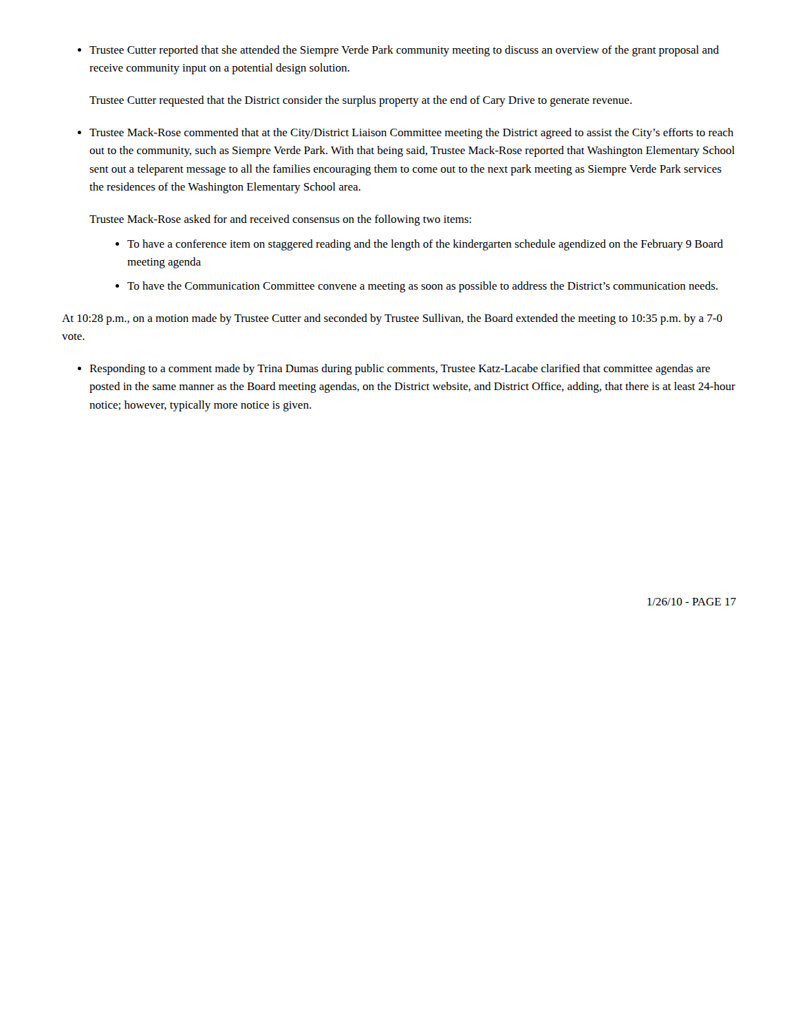Trustee Cutter reported that she attended the Siempre Verde Park community meeting to discuss an overview of the grant proposal and receive community input on a potential design solution.
Trustee Cutter requested that the District consider the surplus property at the end of Cary Drive to generate revenue.
Trustee Mack-Rose commented that at the City/District Liaison Committee meeting the District agreed to assist the City’s efforts to reach out to the community, such as Siempre Verde Park. With that being said, Trustee Mack-Rose reported that Washington Elementary School sent out a teleparent message to all the families encouraging them to come out to the next park meeting as Siempre Verde Park services the residences of the Washington Elementary School area.
Trustee Mack-Rose asked for and received consensus on the following two items:
To have a conference item on staggered reading and the length of the kindergarten schedule agendized on the February 9 Board meeting agenda
To have the Communication Committee convene a meeting as soon as possible to address the District’s communication needs.
At 10:28 p.m., on a motion made by Trustee Cutter and seconded by Trustee Sullivan, the Board extended the meeting to 10:35 p.m. by a 7-0 vote.
Responding to a comment made by Trina Dumas during public comments, Trustee Katz-Lacabe clarified that committee agendas are posted in the same manner as the Board meeting agendas, on the District website, and District Office, adding, that there is at least 24-hour notice; however, typically more notice is given.
1/26/10 - PAGE 17